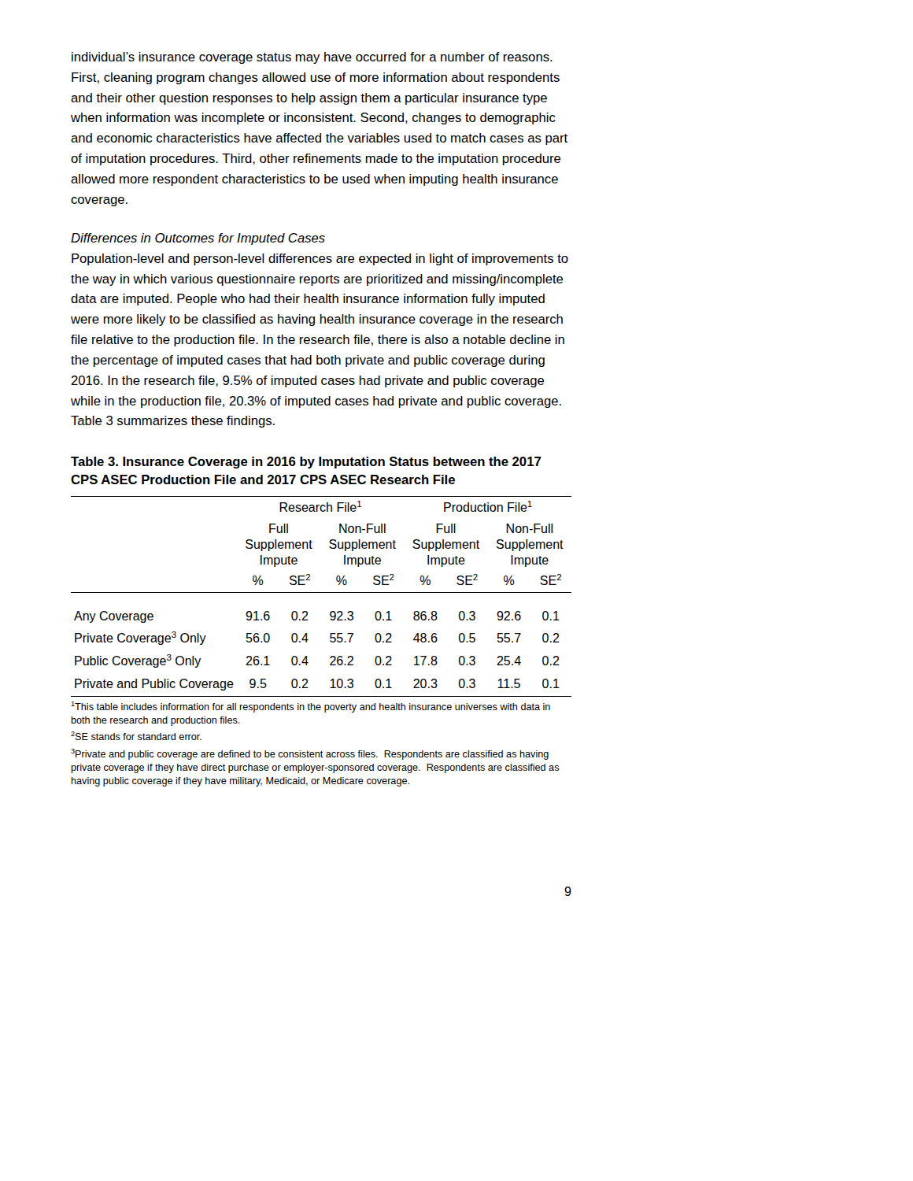individual’s insurance coverage status may have occurred for a number of reasons. First, cleaning program changes allowed use of more information about respondents and their other question responses to help assign them a particular insurance type when information was incomplete or inconsistent. Second, changes to demographic and economic characteristics have affected the variables used to match cases as part of imputation procedures. Third, other refinements made to the imputation procedure allowed more respondent characteristics to be used when imputing health insurance coverage.
Differences in Outcomes for Imputed Cases
Population-level and person-level differences are expected in light of improvements to the way in which various questionnaire reports are prioritized and missing/incomplete data are imputed. People who had their health insurance information fully imputed were more likely to be classified as having health insurance coverage in the research file relative to the production file. In the research file, there is also a notable decline in the percentage of imputed cases that had both private and public coverage during 2016. In the research file, 9.5% of imputed cases had private and public coverage while in the production file, 20.3% of imputed cases had private and public coverage. Table 3 summarizes these findings.
Table 3. Insurance Coverage in 2016 by Imputation Status between the 2017 CPS ASEC Production File and 2017 CPS ASEC Research File
| | Research File 1 | Production File 1 |
| --- | --- | --- |
| | Full Supplement Impute | Non-Full Supplement Impute | Full Supplement Impute | Non-Full Supplement Impute |
| | % | SE 2 | % | SE 2 | % | SE 2 | % | SE 2 |
| Any Coverage | 91.6 | 0.2 | 92.3 | 0.1 | 86.8 | 0.3 | 92.6 | 0.1 |
| Private Coverage 3 Only | 56.0 | 0.4 | 55.7 | 0.2 | 48.6 | 0.5 | 55.7 | 0.2 |
| Public Coverage 3 Only | 26.1 | 0.4 | 26.2 | 0.2 | 17.8 | 0.3 | 25.4 | 0.2 |
| Private and Public Coverage | 9.5 | 0.2 | 10.3 | 0.1 | 20.3 | 0.3 | 11.5 | 0.1 |
1This table includes information for all respondents in the poverty and health insurance universes with data in both the research and production files.
2SE stands for standard error.
3Private and public coverage are defined to be consistent across files. Respondents are classified as having private coverage if they have direct purchase or employer-sponsored coverage. Respondents are classified as having public coverage if they have military, Medicaid, or Medicare coverage.
9